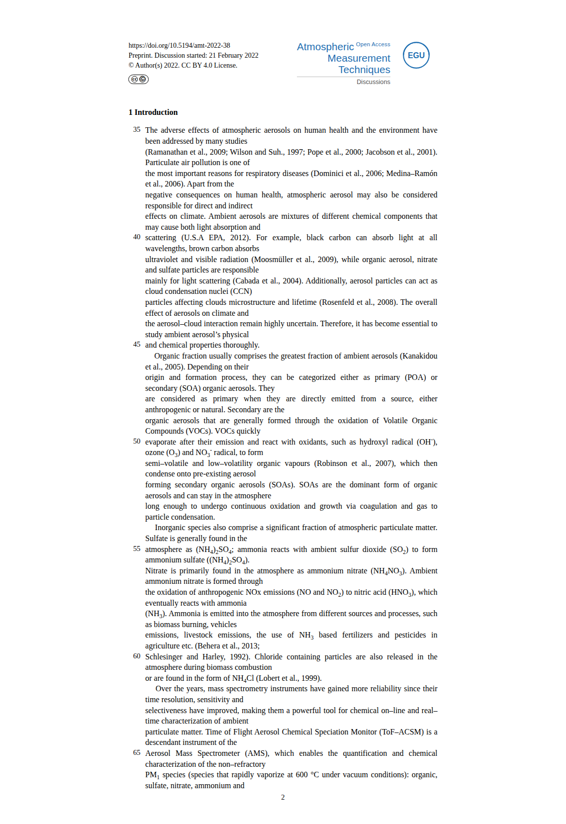https://doi.org/10.5194/amt-2022-38
Preprint. Discussion started: 21 February 2022
© Author(s) 2022. CC BY 4.0 License.
cc Ⓒ
AtmosphericOpen Access Measurement Techniques
Discussions
EGU
1 Introduction
35 The adverse effects of atmospheric aerosols on human health and the environment have been addressed by many studies
(Ramanathan et al., 2009; Wilson and Suh., 1997; Pope et al., 2000; Jacobson et al., 2001). Particulate air pollution is one of
the most important reasons for respiratory diseases (Dominici et al., 2006; Medina–Ramón et al., 2006). Apart from the
negative consequences on human health, atmospheric aerosol may also be considered responsible for direct and indirect
effects on climate. Ambient aerosols are mixtures of different chemical components that may cause both light absorption and
40scattering (U.S.A EPA, 2012). For example, black carbon can absorb light at all wavelengths, brown carbon absorbs
ultraviolet and visible radiation (Moosmüller et al., 2009), while organic aerosol, nitrate and sulfate particles are responsible
mainly for light scattering (Cabada et al., 2004). Additionally, aerosol particles can act as cloud condensation nuclei (CCN)
particles affecting clouds microstructure and lifetime (Rosenfeld et al., 2008). The overall effect of aerosols on climate and
the aerosol–cloud interaction remain highly uncertain. Therefore, it has become essential to study ambient aerosol’s physical
45and chemical properties thoroughly.
Organic fraction usually comprises the greatest fraction of ambient aerosols (Kanakidou et al., 2005). Depending on their
origin and formation process, they can be categorized either as primary (POA) or secondary (SOA) organic aerosols. They
are considered as primary when they are directly emitted from a source, either anthropogenic or natural. Secondary are the
organic aerosols that are generally formed through the oxidation of Volatile Organic Compounds (VOCs). VOCs quickly
50evaporate after their emission and react with oxidants, such as hydroxyl radical (OH-), ozone (O3) and NO3- radical, to form
semi–volatile and low–volatility organic vapours (Robinson et al., 2007), which then condense onto pre-existing aerosol
forming secondary organic aerosols (SOAs). SOAs are the dominant form of organic aerosols and can stay in the atmosphere
long enough to undergo continuous oxidation and growth via coagulation and gas to particle condensation.
Inorganic species also comprise a significant fraction of atmospheric particulate matter. Sulfate is generally found in the
55atmosphere as (NH4)2SO4; ammonia reacts with ambient sulfur dioxide (SO2) to form ammonium sulfate ((NH4)2SO4).
Nitrate is primarily found in the atmosphere as ammonium nitrate (NH4NO3). Ambient ammonium nitrate is formed through
the oxidation of anthropogenic NOx emissions (NO and NO2) to nitric acid (HNO3), which eventually reacts with ammonia
(NH3). Ammonia is emitted into the atmosphere from different sources and processes, such as biomass burning, vehicles
emissions, livestock emissions, the use of NH3 based fertilizers and pesticides in agriculture etc. (Behera et al., 2013;
60 Schlesinger and Harley, 1992). Chloride containing particles are also released in the atmosphere during biomass combustion
or are found in the form of NH4Cl (Lobert et al., 1999).
Over the years, mass spectrometry instruments have gained more reliability since their time resolution, sensitivity and
selectiveness have improved, making them a powerful tool for chemical on–line and real–time characterization of ambient
particulate matter. Time of Flight Aerosol Chemical Speciation Monitor (ToF–ACSM) is a descendant instrument of the
65 Aerosol Mass Spectrometer (AMS), which enables the quantification and chemical characterization of the non–refractory
PM1 species (species that rapidly vaporize at 600 °C under vacuum conditions): organic, sulfate, nitrate, ammonium and
2